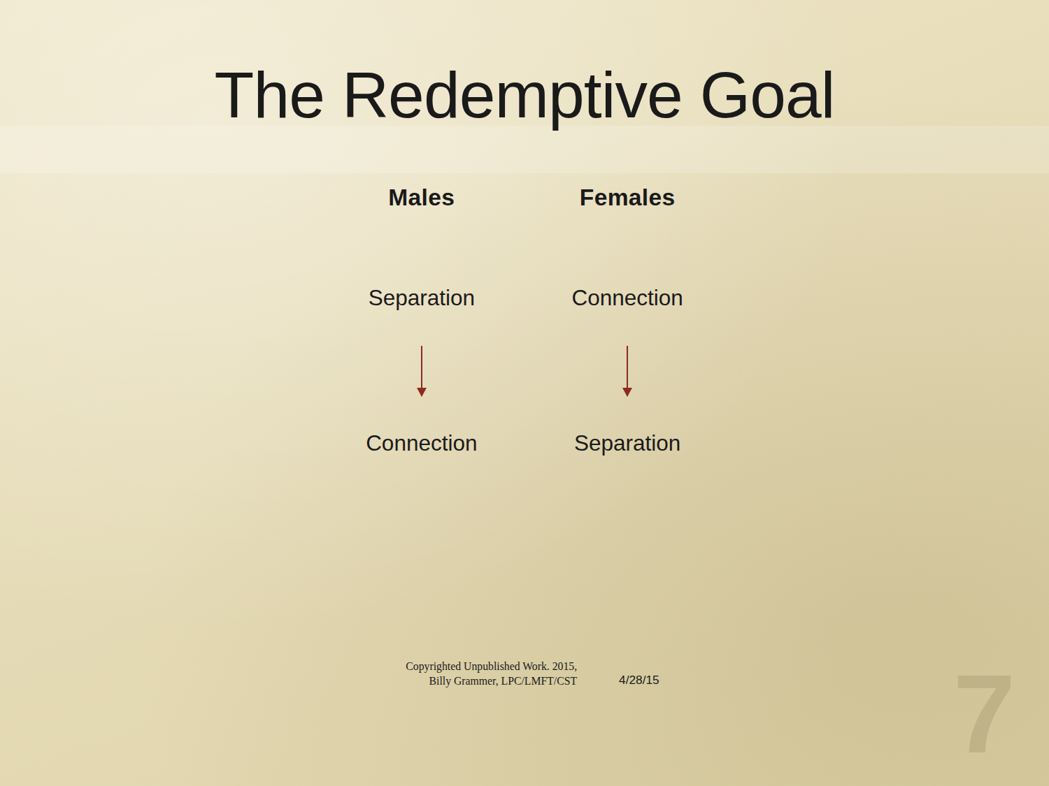The Redemptive Goal
Males
Separation
Connection
Females
Connection
Separation
7
Copyrighted Unpublished Work. 2015, Billy Grammer, LPC/LMFT/CST
4/28/15